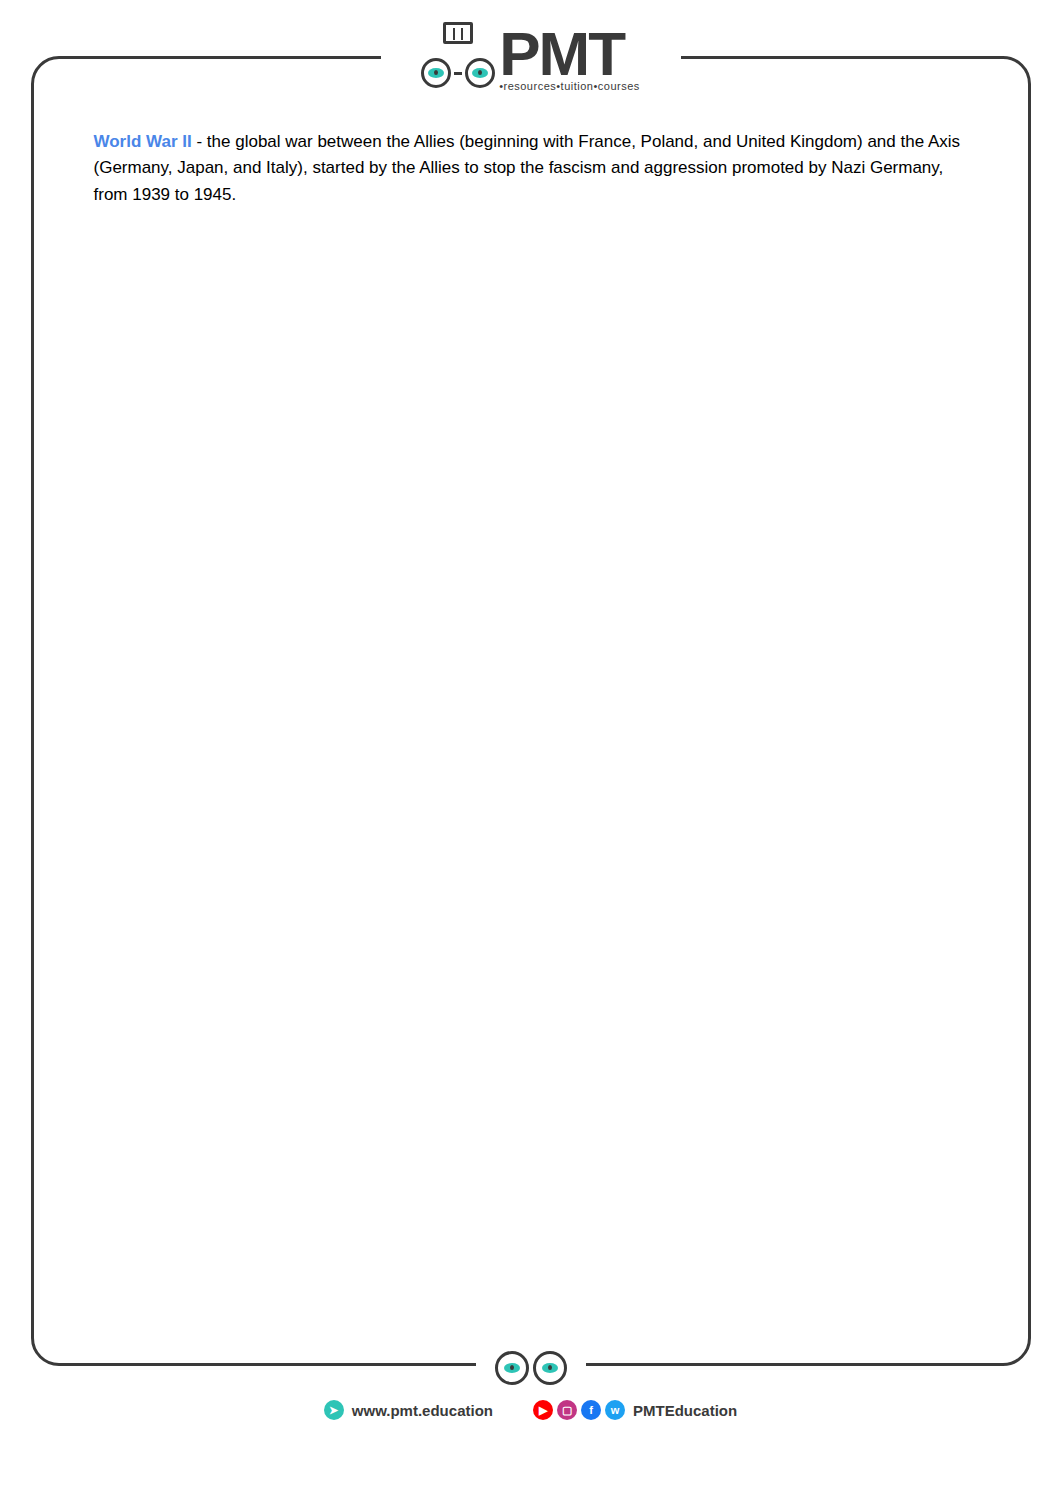PMT •resources•tuition•courses
World War II - the global war between the Allies (beginning with France, Poland, and United Kingdom) and the Axis (Germany, Japan, and Italy), started by the Allies to stop the fascism and aggression promoted by Nazi Germany, from 1939 to 1945.
➤ www.pmt.education
▶ ▢ f w PMTEducation